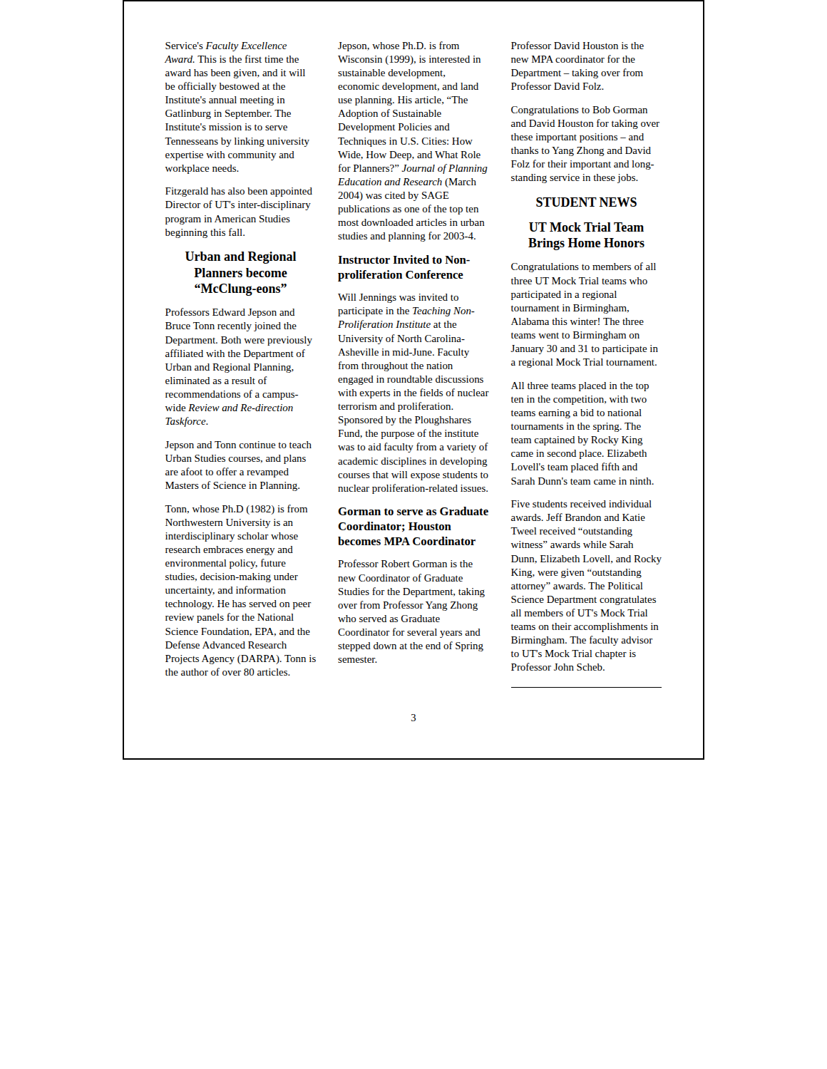Service's Faculty Excellence Award. This is the first time the award has been given, and it will be officially bestowed at the Institute's annual meeting in Gatlinburg in September. The Institute's mission is to serve Tennesseans by linking university expertise with community and workplace needs.
Fitzgerald has also been appointed Director of UT's inter-disciplinary program in American Studies beginning this fall.
Urban and Regional Planners become “McClung-eons”
Professors Edward Jepson and Bruce Tonn recently joined the Department. Both were previously affiliated with the Department of Urban and Regional Planning, eliminated as a result of recommendations of a campus-wide Review and Re-direction Taskforce.
Jepson and Tonn continue to teach Urban Studies courses, and plans are afoot to offer a revamped Masters of Science in Planning.
Tonn, whose Ph.D (1982) is from Northwestern University is an interdisciplinary scholar whose research embraces energy and environmental policy, future studies, decision-making under uncertainty, and information technology. He has served on peer review panels for the National Science Foundation, EPA, and the Defense Advanced Research Projects Agency (DARPA). Tonn is the author of over 80 articles.
Jepson, whose Ph.D. is from Wisconsin (1999), is interested in sustainable development, economic development, and land use planning. His article, “The Adoption of Sustainable Development Policies and Techniques in U.S. Cities: How Wide, How Deep, and What Role for Planners?” Journal of Planning Education and Research (March 2004) was cited by SAGE publications as one of the top ten most downloaded articles in urban studies and planning for 2003-4.
Instructor Invited to Non-proliferation Conference
Will Jennings was invited to participate in the Teaching Non-Proliferation Institute at the University of North Carolina-Asheville in mid-June. Faculty from throughout the nation engaged in roundtable discussions with experts in the fields of nuclear terrorism and proliferation. Sponsored by the Ploughshares Fund, the purpose of the institute was to aid faculty from a variety of academic disciplines in developing courses that will expose students to nuclear proliferation-related issues.
Gorman to serve as Graduate Coordinator; Houston becomes MPA Coordinator
Professor Robert Gorman is the new Coordinator of Graduate Studies for the Department, taking over from Professor Yang Zhong who served as Graduate Coordinator for several years and stepped down at the end of Spring semester.
Professor David Houston is the new MPA coordinator for the Department – taking over from Professor David Folz.
Congratulations to Bob Gorman and David Houston for taking over these important positions – and thanks to Yang Zhong and David Folz for their important and long-standing service in these jobs.
STUDENT NEWS
UT Mock Trial Team Brings Home Honors
Congratulations to members of all three UT Mock Trial teams who participated in a regional tournament in Birmingham, Alabama this winter! The three teams went to Birmingham on January 30 and 31 to participate in a regional Mock Trial tournament.
All three teams placed in the top ten in the competition, with two teams earning a bid to national tournaments in the spring. The team captained by Rocky King came in second place. Elizabeth Lovell's team placed fifth and Sarah Dunn's team came in ninth.
Five students received individual awards. Jeff Brandon and Katie Tweel received “outstanding witness” awards while Sarah Dunn, Elizabeth Lovell, and Rocky King, were given “outstanding attorney” awards. The Political Science Department congratulates all members of UT's Mock Trial teams on their accomplishments in Birmingham. The faculty advisor to UT's Mock Trial chapter is Professor John Scheb.
3